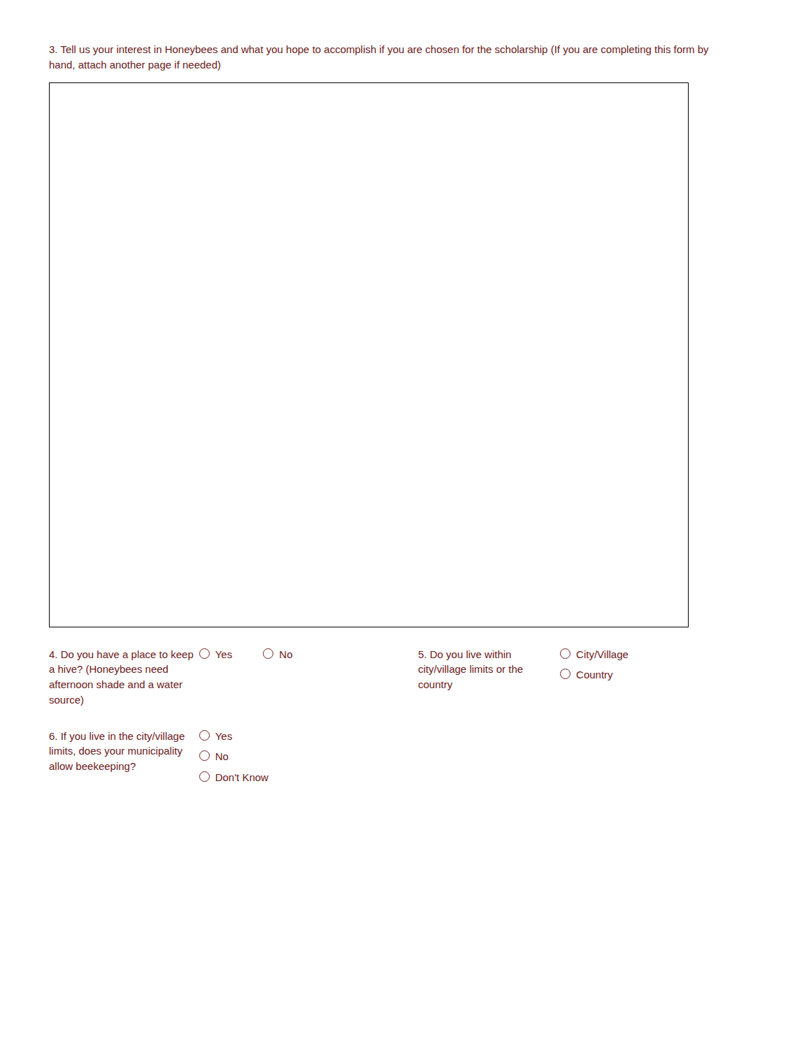3. Tell us your interest in Honeybees and what you hope to accomplish if you are chosen for the scholarship (If you are completing this form by hand, attach another page if needed)
| 4. Do you have a place to keep a hive? (Honeybees need afternoon shade and a water source) | Yes No | 5. Do you live within city/village limits or the country | City/Village Country |
| 6. If you live in the city/village limits, does your municipality allow beekeeping? | Yes No Don't Know | | |